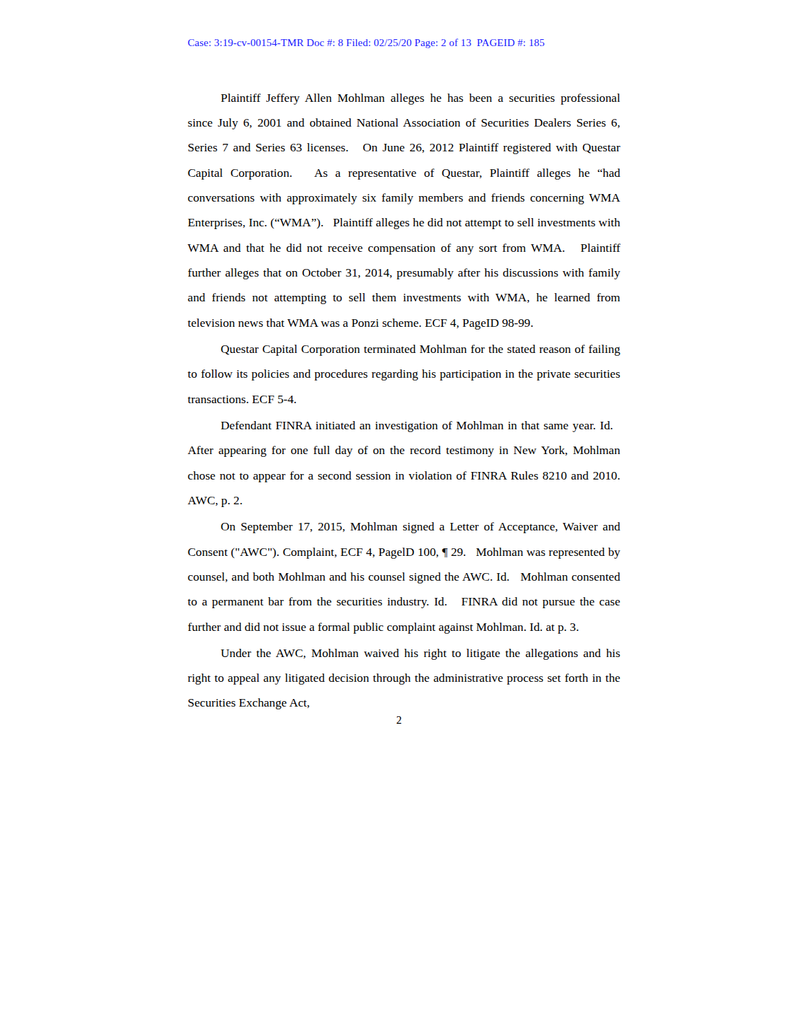Case: 3:19-cv-00154-TMR Doc #: 8 Filed: 02/25/20 Page: 2 of 13 PAGEID #: 185
Plaintiff Jeffery Allen Mohlman alleges he has been a securities professional since July 6, 2001 and obtained National Association of Securities Dealers Series 6, Series 7 and Series 63 licenses. On June 26, 2012 Plaintiff registered with Questar Capital Corporation. As a representative of Questar, Plaintiff alleges he “had conversations with approximately six family members and friends concerning WMA Enterprises, Inc. (“WMA”). Plaintiff alleges he did not attempt to sell investments with WMA and that he did not receive compensation of any sort from WMA. Plaintiff further alleges that on October 31, 2014, presumably after his discussions with family and friends not attempting to sell them investments with WMA, he learned from television news that WMA was a Ponzi scheme. ECF 4, PageID 98-99.
Questar Capital Corporation terminated Mohlman for the stated reason of failing to follow its policies and procedures regarding his participation in the private securities transactions. ECF 5-4.
Defendant FINRA initiated an investigation of Mohlman in that same year. Id. After appearing for one full day of on the record testimony in New York, Mohlman chose not to appear for a second session in violation of FINRA Rules 8210 and 2010. AWC, p. 2.
On September 17, 2015, Mohlman signed a Letter of Acceptance, Waiver and Consent ("AWC"). Complaint, ECF 4, PagelD 100, ¶ 29. Mohlman was represented by counsel, and both Mohlman and his counsel signed the AWC. Id. Mohlman consented to a permanent bar from the securities industry. Id. FINRA did not pursue the case further and did not issue a formal public complaint against Mohlman. Id. at p. 3.
Under the AWC, Mohlman waived his right to litigate the allegations and his right to appeal any litigated decision through the administrative process set forth in the Securities Exchange Act,
2